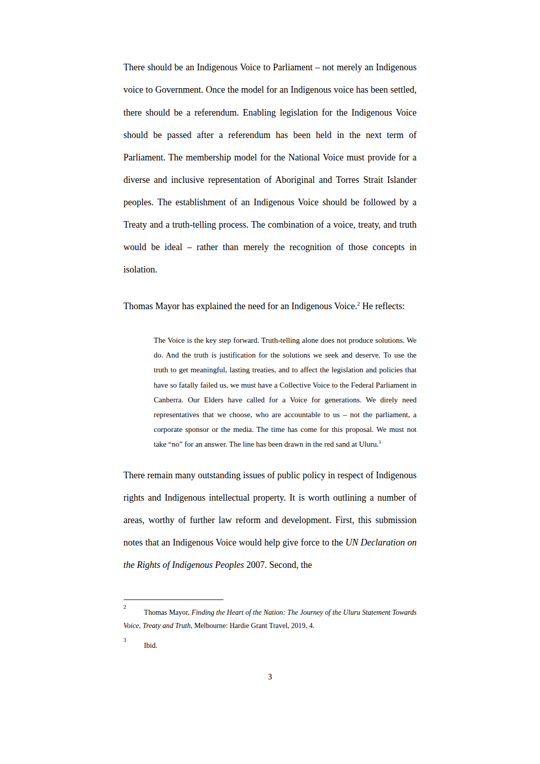There should be an Indigenous Voice to Parliament – not merely an Indigenous voice to Government. Once the model for an Indigenous voice has been settled, there should be a referendum. Enabling legislation for the Indigenous Voice should be passed after a referendum has been held in the next term of Parliament. The membership model for the National Voice must provide for a diverse and inclusive representation of Aboriginal and Torres Strait Islander peoples. The establishment of an Indigenous Voice should be followed by a Treaty and a truth-telling process. The combination of a voice, treaty, and truth would be ideal – rather than merely the recognition of those concepts in isolation.
Thomas Mayor has explained the need for an Indigenous Voice.2 He reflects:
The Voice is the key step forward. Truth-telling alone does not produce solutions. We do. And the truth is justification for the solutions we seek and deserve. To use the truth to get meaningful, lasting treaties, and to affect the legislation and policies that have so fatally failed us, we must have a Collective Voice to the Federal Parliament in Canberra. Our Elders have called for a Voice for generations. We direly need representatives that we choose, who are accountable to us – not the parliament, a corporate sponsor or the media. The time has come for this proposal. We must not take “no” for an answer. The line has been drawn in the red sand at Uluru.3
There remain many outstanding issues of public policy in respect of Indigenous rights and Indigenous intellectual property. It is worth outlining a number of areas, worthy of further law reform and development. First, this submission notes that an Indigenous Voice would help give force to the UN Declaration on the Rights of Indigenous Peoples 2007. Second, the
2 Thomas Mayor, Finding the Heart of the Nation: The Journey of the Uluru Statement Towards Voice, Treaty and Truth, Melbourne: Hardie Grant Travel, 2019, 4. 3 Ibid.
3